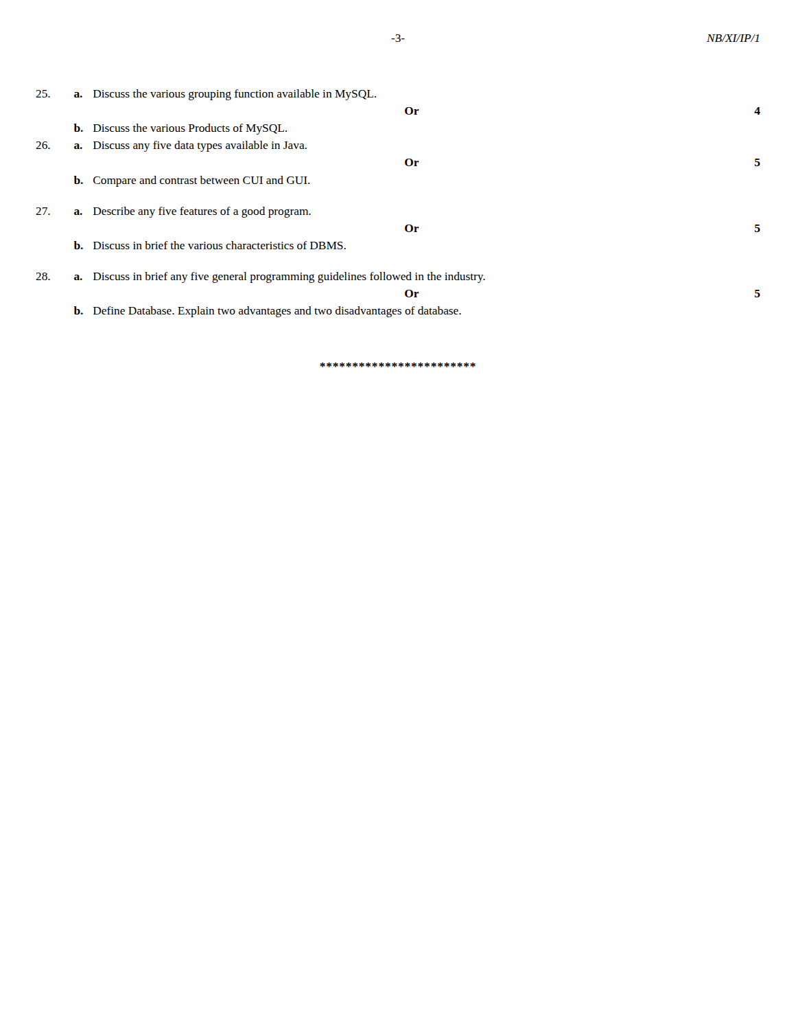-3- NB/XI/IP/1
| 25. | a. | Discuss the various grouping function available in MySQL. |
| | | Or | 4 |
| | b. | Discuss the various Products of MySQL. |
| 26. | a. | Discuss any five data types available in Java. |
| | | Or | 5 |
| | b. | Compare and contrast between CUI and GUI. |
| 27. | a. | Describe any five features of a good program. |
| | | Or | 5 |
| | b. | Discuss in brief the various characteristics of DBMS. |
| 28. | a. | Discuss in brief any five general programming guidelines followed in the industry. |
| | | Or | 5 |
| | b. | Define Database. Explain two advantages and two disadvantages of database. |
************************